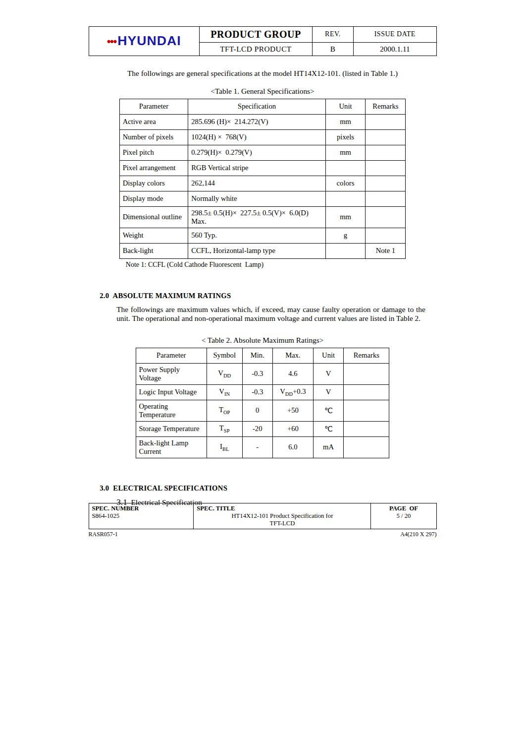| ••• HYUNDAI | PRODUCT GROUP | REV. | ISSUE DATE |
| TFT-LCD PRODUCT | B | 2000.1.11 |
The followings are general specifications at the model HT14X12-101. (listed in Table 1.)
<Table 1. General Specifications>
| Parameter | Specification | Unit | Remarks |
| --- | --- | --- | --- |
| Active area | 285.696 (H)× 214.272(V) | mm | |
| Number of pixels | 1024(H) × 768(V) | pixels | |
| Pixel pitch | 0.279(H)× 0.279(V) | mm | |
| Pixel arrangement | RGB Vertical stripe | | |
| Display colors | 262,144 | colors | |
| Display mode | Normally white | | |
| Dimensional outline | 298.5± 0.5(H)× 227.5± 0.5(V)× 6.0(D) Max. | mm | |
| Weight | 560 Typ. | g | |
| Back-light | CCFL, Horizontal-lamp type | | Note 1 |
Note 1: CCFL (Cold Cathode Fluorescent Lamp)
2.0 ABSOLUTE MAXIMUM RATINGS
The followings are maximum values which, if exceed, may cause faulty operation or damage to the unit. The operational and non-operational maximum voltage and current values are listed in Table 2.
< Table 2. Absolute Maximum Ratings>
| Parameter | Symbol | Min. | Max. | Unit | Remarks |
| --- | --- | --- | --- | --- | --- |
| Power Supply Voltage | V DD | -0.3 | 4.6 | V | |
| Logic Input Voltage | V IN | -0.3 | V DD +0.3 | V | |
| Operating Temperature | T OP | 0 | +50 | ℃ | |
| Storage Temperature | T SP | -20 | +60 | ℃ | |
| Back-light Lamp Current | I BL | - | 6.0 | mA | |
3.0 ELECTRICAL SPECIFICATIONS
3.1 Electrical Specification
| SPEC. NUMBER S864-1025 | SPEC. TITLE HT14X12-101 Product Specification for TFT-LCD | PAGE OF 5 / 20 |
RASR057-1 A4(210 X 297)